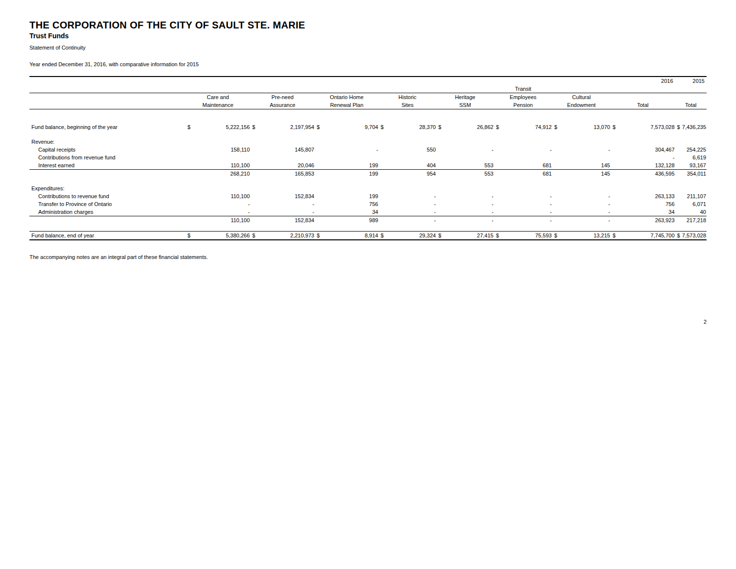THE CORPORATION OF THE CITY OF SAULT STE. MARIE
Trust Funds
Statement of Continuity
Year ended December 31, 2016, with comparative information for 2015
| | | | | | | | | 2016 | 2015 |
| --- | --- | --- | --- | --- | --- | --- | --- | --- | --- |
| | | | | | | Transit | | | |
| | Care and | Pre-need | Ontario Home | Historic | Heritage | Employees | Cultural | | |
| | Maintenance | Assurance | Renewal Plan | Sites | SSM | Pension | Endowment | Total | Total |
| Fund balance, beginning of the year | $ | 5,222,156 | $ | 2,197,954 | $ | 9,704 | $ | 28,370 | $ | 26,862 | $ | 74,912 | $ | 13,070 | $ | 7,573,028 | $ | 7,436,235 |
| Revenue: | |
| Capital receipts | | 158,110 | | 145,807 | | - | | 550 | | - | | - | | - | | 304,467 | | 254,225 |
| Contributions from revenue fund | | | | | | | | | | | | | | | | - | | 6,619 |
| Interest earned | | 110,100 | | 20,046 | | 199 | | 404 | | 553 | | 681 | | 145 | | 132,128 | | 93,167 |
| | | 268,210 | | 165,853 | | 199 | | 954 | | 553 | | 681 | | 145 | | 436,595 | | 354,011 |
| Expenditures: | |
| Contributions to revenue fund | | 110,100 | | 152,834 | | 199 | | - | | - | | - | | - | | 263,133 | | 211,107 |
| Transfer to Province of Ontario | | - | | - | | 756 | | - | | - | | - | | - | | 756 | | 6,071 |
| Administration charges | | - | | - | | 34 | | - | | - | | - | | - | | 34 | | 40 |
| | | 110,100 | | 152,834 | | 989 | | - | | - | | - | | - | | 263,923 | | 217,218 |
| Fund balance, end of year | $ | 5,380,266 | $ | 2,210,973 | $ | 8,914 | $ | 29,324 | $ | 27,415 | $ | 75,593 | $ | 13,215 | $ | 7,745,700 | $ | 7,573,028 |
The accompanying notes are an integral part of these financial statements.
2